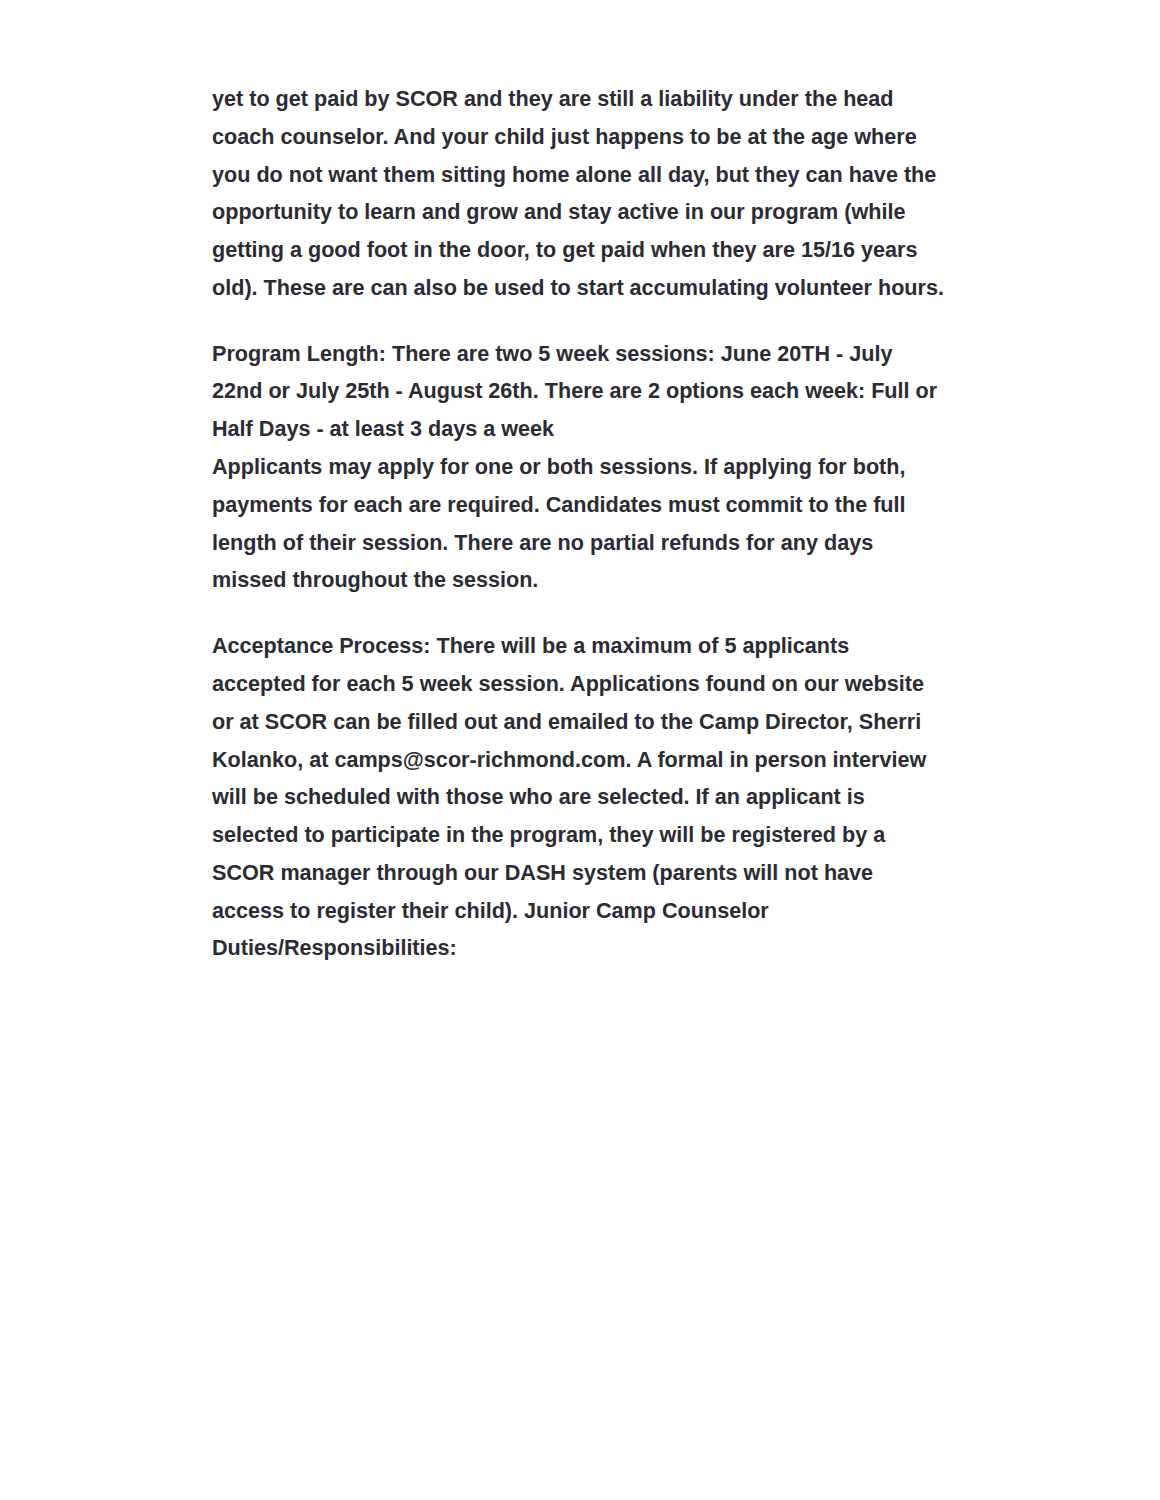yet to get paid by SCOR and they are still a liability under the head coach counselor. And your child just happens to be at the age where you do not want them sitting home alone all day, but they can have the opportunity to learn and grow and stay active in our program (while getting a good foot in the door, to get paid when they are 15/16 years old). These are can also be used to start accumulating volunteer hours.
Program Length: There are two 5 week sessions: June 20TH - July 22nd or July 25th - August 26th. There are 2 options each week: Full or Half Days - at least 3 days a week
Applicants may apply for one or both sessions. If applying for both, payments for each are required. Candidates must commit to the full length of their session. There are no partial refunds for any days missed throughout the session.
Acceptance Process: There will be a maximum of 5 applicants accepted for each 5 week session. Applications found on our website or at SCOR can be filled out and emailed to the Camp Director, Sherri Kolanko, at camps@scor-richmond.com. A formal in person interview will be scheduled with those who are selected. If an applicant is selected to participate in the program, they will be registered by a SCOR manager through our DASH system (parents will not have access to register their child). Junior Camp Counselor Duties/Responsibilities: